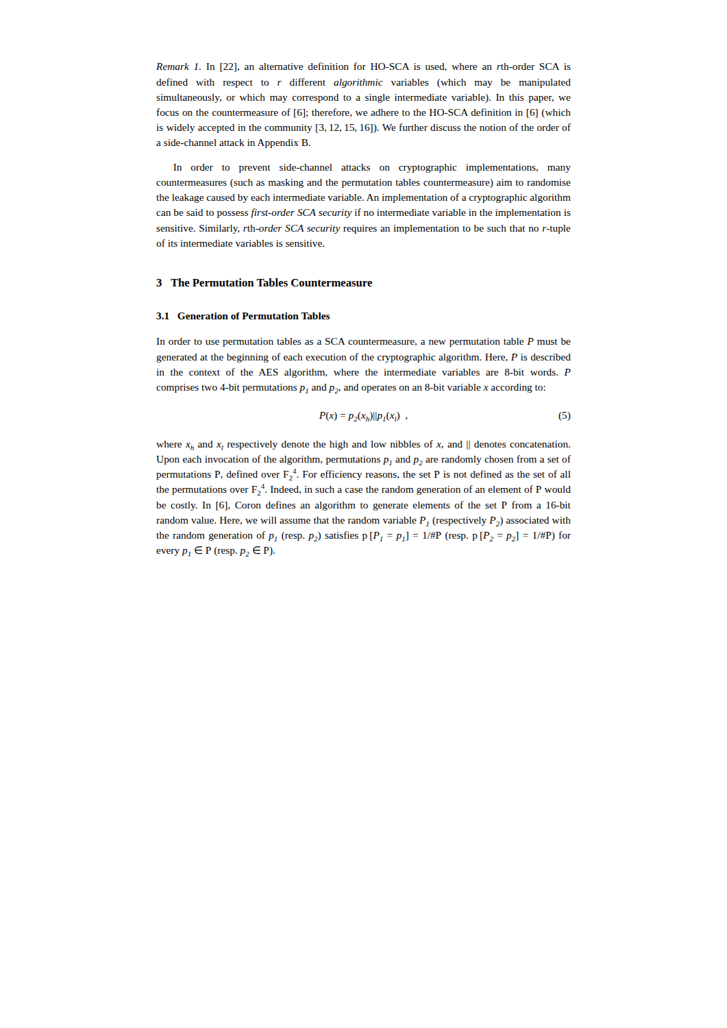Remark 1. In [22], an alternative definition for HO-SCA is used, where an rth-order SCA is defined with respect to r different algorithmic variables (which may be manipulated simultaneously, or which may correspond to a single intermediate variable). In this paper, we focus on the countermeasure of [6]; therefore, we adhere to the HO-SCA definition in [6] (which is widely accepted in the community [3, 12, 15, 16]). We further discuss the notion of the order of a side-channel attack in Appendix B.
In order to prevent side-channel attacks on cryptographic implementations, many countermeasures (such as masking and the permutation tables countermeasure) aim to randomise the leakage caused by each intermediate variable. An implementation of a cryptographic algorithm can be said to possess first-order SCA security if no intermediate variable in the implementation is sensitive. Similarly, rth-order SCA security requires an implementation to be such that no r-tuple of its intermediate variables is sensitive.
3 The Permutation Tables Countermeasure
3.1 Generation of Permutation Tables
In order to use permutation tables as a SCA countermeasure, a new permutation table P must be generated at the beginning of each execution of the cryptographic algorithm. Here, P is described in the context of the AES algorithm, where the intermediate variables are 8-bit words. P comprises two 4-bit permutations p1 and p2, and operates on an 8-bit variable x according to:
P(x) = p2(xh)||p1(xl) , (5)
where xh and xl respectively denote the high and low nibbles of x, and || denotes concatenation. Upon each invocation of the algorithm, permutations p1 and p2 are randomly chosen from a set of permutations P, defined over F24. For efficiency reasons, the set P is not defined as the set of all the permutations over F24. Indeed, in such a case the random generation of an element of P would be costly. In [6], Coron defines an algorithm to generate elements of the set P from a 16-bit random value. Here, we will assume that the random variable P1 (respectively P2) associated with the random generation of p1 (resp. p2) satisfies p [P1 = p1] = 1/#P (resp. p [P2 = p2] = 1/#P) for every p1 ∈ P (resp. p2 ∈ P).